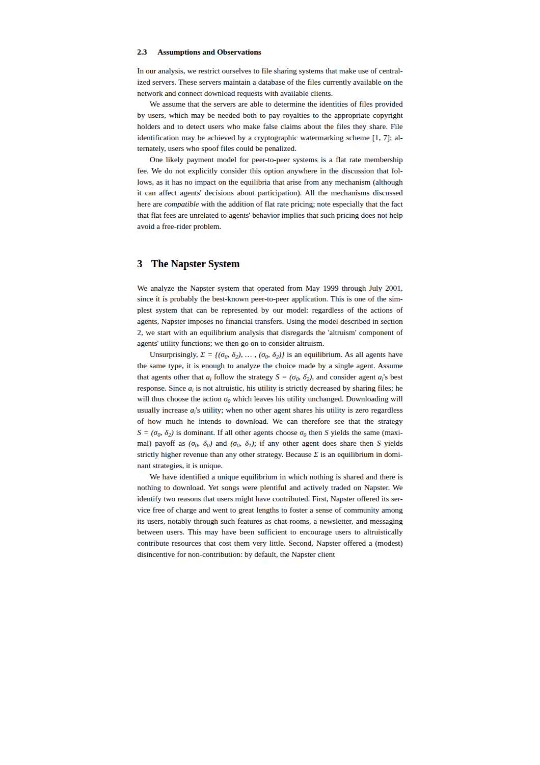2.3 Assumptions and Observations
In our analysis, we restrict ourselves to file sharing systems that make use of centralized servers. These servers maintain a database of the files currently available on the network and connect download requests with available clients.
We assume that the servers are able to determine the identities of files provided by users, which may be needed both to pay royalties to the appropriate copyright holders and to detect users who make false claims about the files they share. File identification may be achieved by a cryptographic watermarking scheme [1, 7]; alternately, users who spoof files could be penalized.
One likely payment model for peer-to-peer systems is a flat rate membership fee. We do not explicitly consider this option anywhere in the discussion that follows, as it has no impact on the equilibria that arise from any mechanism (although it can affect agents' decisions about participation). All the mechanisms discussed here are compatible with the addition of flat rate pricing; note especially that the fact that flat fees are unrelated to agents' behavior implies that such pricing does not help avoid a free-rider problem.
3 The Napster System
We analyze the Napster system that operated from May 1999 through July 2001, since it is probably the best-known peer-to-peer application. This is one of the simplest system that can be represented by our model: regardless of the actions of agents, Napster imposes no financial transfers. Using the model described in section 2, we start with an equilibrium analysis that disregards the 'altruism' component of agents' utility functions; we then go on to consider altruism.
Unsurprisingly, Σ = {(σ0, δ2), … , (σ0, δ2)} is an equilibrium. As all agents have the same type, it is enough to analyze the choice made by a single agent. Assume that agents other that ai follow the strategy S = (σ0, δ2), and consider agent ai's best response. Since ai is not altruistic, his utility is strictly decreased by sharing files; he will thus choose the action σ0 which leaves his utility unchanged. Downloading will usually increase ai's utility; when no other agent shares his utility is zero regardless of how much he intends to download. We can therefore see that the strategy S = (σ0, δ2) is dominant. If all other agents choose σ0 then S yields the same (maximal) payoff as (σ0, δ0) and (σ0, δ1); if any other agent does share then S yields strictly higher revenue than any other strategy. Because Σ is an equilibrium in dominant strategies, it is unique.
We have identified a unique equilibrium in which nothing is shared and there is nothing to download. Yet songs were plentiful and actively traded on Napster. We identify two reasons that users might have contributed. First, Napster offered its service free of charge and went to great lengths to foster a sense of community among its users, notably through such features as chat-rooms, a newsletter, and messaging between users. This may have been sufficient to encourage users to altruistically contribute resources that cost them very little. Second, Napster offered a (modest) disincentive for non-contribution: by default, the Napster client